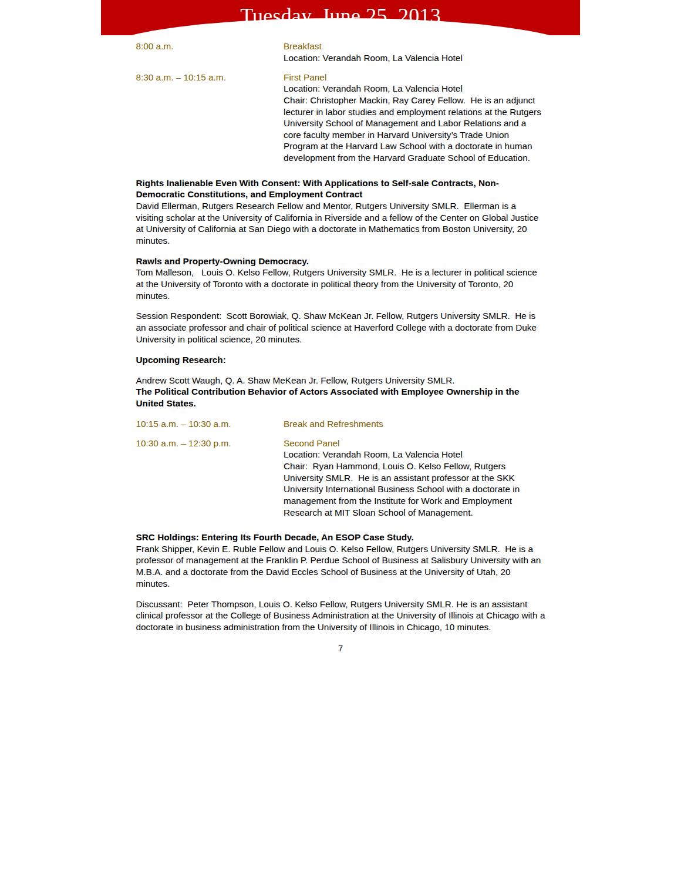Tuesday, June 25, 2013
| 8:00 a.m. | Breakfast Location: Verandah Room, La Valencia Hotel |
| 8:30 a.m. – 10:15 a.m. | First Panel Location: Verandah Room, La Valencia Hotel Chair: Christopher Mackin, Ray Carey Fellow. He is an adjunct lecturer in labor studies and employment relations at the Rutgers University School of Management and Labor Relations and a core faculty member in Harvard University’s Trade Union Program at the Harvard Law School with a doctorate in human development from the Harvard Graduate School of Education. |
Rights Inalienable Even With Consent: With Applications to Self-sale Contracts, Non-Democratic Constitutions, and Employment Contract
David Ellerman, Rutgers Research Fellow and Mentor, Rutgers University SMLR. Ellerman is a visiting scholar at the University of California in Riverside and a fellow of the Center on Global Justice at University of California at San Diego with a doctorate in Mathematics from Boston University, 20 minutes.
Rawls and Property-Owning Democracy.
Tom Malleson, Louis O. Kelso Fellow, Rutgers University SMLR. He is a lecturer in political science at the University of Toronto with a doctorate in political theory from the University of Toronto, 20 minutes.
Session Respondent: Scott Borowiak, Q. Shaw McKean Jr. Fellow, Rutgers University SMLR. He is an associate professor and chair of political science at Haverford College with a doctorate from Duke University in political science, 20 minutes.
Upcoming Research:
Andrew Scott Waugh, Q. A. Shaw MeKean Jr. Fellow, Rutgers University SMLR.
The Political Contribution Behavior of Actors Associated with Employee Ownership in the United States.
| 10:15 a.m. – 10:30 a.m. | Break and Refreshments |
| 10:30 a.m. – 12:30 p.m. | Second Panel Location: Verandah Room, La Valencia Hotel Chair: Ryan Hammond, Louis O. Kelso Fellow, Rutgers University SMLR. He is an assistant professor at the SKK University International Business School with a doctorate in management from the Institute for Work and Employment Research at MIT Sloan School of Management. |
SRC Holdings: Entering Its Fourth Decade, An ESOP Case Study.
Frank Shipper, Kevin E. Ruble Fellow and Louis O. Kelso Fellow, Rutgers University SMLR. He is a professor of management at the Franklin P. Perdue School of Business at Salisbury University with an M.B.A. and a doctorate from the David Eccles School of Business at the University of Utah, 20 minutes.
Discussant: Peter Thompson, Louis O. Kelso Fellow, Rutgers University SMLR. He is an assistant clinical professor at the College of Business Administration at the University of Illinois at Chicago with a doctorate in business administration from the University of Illinois in Chicago, 10 minutes.
7